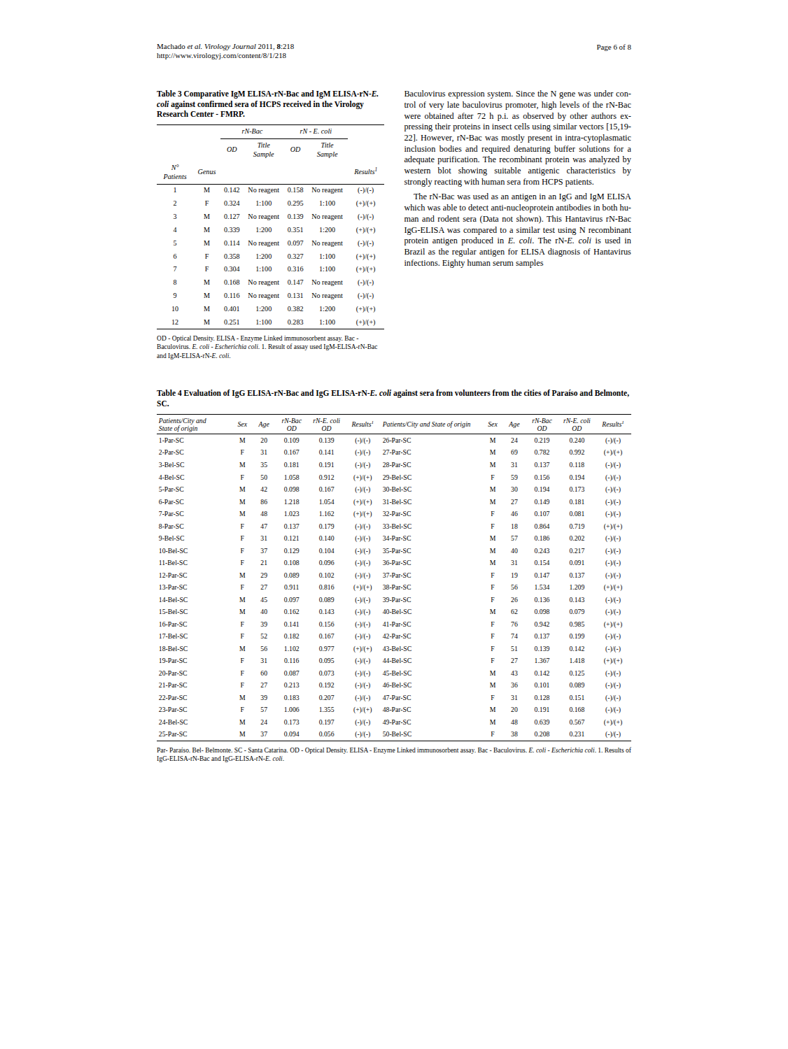Machado et al. Virology Journal 2011, 8:218
http://www.virologyj.com/content/8/1/218
Page 6 of 8
Table 3 Comparative IgM ELISA-rN-Bac and IgM ELISA-rN-E. coli against confirmed sera of HCPS received in the Virology Research Center - FMRP.
| | | rN-Bac | rN - E. coli | |
| --- | --- | --- | --- | --- |
| OD | Title Sample | OD | Title Sample |
| N° Patients | Genus | | | | | Results 1 |
| 1 | M | 0.142 | No reagent | 0.158 | No reagent | (-)/(-) |
| 2 | F | 0.324 | 1:100 | 0.295 | 1:100 | (+)/(+) |
| 3 | M | 0.127 | No reagent | 0.139 | No reagent | (-)/(-) |
| 4 | M | 0.339 | 1:200 | 0.351 | 1:200 | (+)/(+) |
| 5 | M | 0.114 | No reagent | 0.097 | No reagent | (-)/(-) |
| 6 | F | 0.358 | 1:200 | 0.327 | 1:100 | (+)/(+) |
| 7 | F | 0.304 | 1:100 | 0.316 | 1:100 | (+)/(+) |
| 8 | M | 0.168 | No reagent | 0.147 | No reagent | (-)/(-) |
| 9 | M | 0.116 | No reagent | 0.131 | No reagent | (-)/(-) |
| 10 | M | 0.401 | 1:200 | 0.382 | 1:200 | (+)/(+) |
| 12 | M | 0.251 | 1:100 | 0.283 | 1:100 | (+)/(+) |
OD - Optical Density. ELISA - Enzyme Linked immunosorbent assay. Bac - Baculovirus. E. coli - Escherichia coli. 1. Result of assay used IgM-ELISA-rN-Bac and IgM-ELISA-rN-E. coli.
Baculovirus expression system. Since the N gene was under control of very late baculovirus promoter, high levels of the rN-Bac were obtained after 72 h p.i. as observed by other authors expressing their proteins in insect cells using similar vectors [15,19-22]. However, rN-Bac was mostly present in intra-cytoplasmatic inclusion bodies and required denaturing buffer solutions for a adequate purification. The recombinant protein was analyzed by western blot showing suitable antigenic characteristics by strongly reacting with human sera from HCPS patients.
The rN-Bac was used as an antigen in an IgG and IgM ELISA which was able to detect anti-nucleoprotein antibodies in both human and rodent sera (Data not shown). This Hantavirus rN-Bac IgG-ELISA was compared to a similar test using N recombinant protein antigen produced in E. coli. The rN-E. coli is used in Brazil as the regular antigen for ELISA diagnosis of Hantavirus infections. Eighty human serum samples
Table 4 Evaluation of IgG ELISA-rN-Bac and IgG ELISA-rN-E. coli against sera from volunteers from the cities of Paraíso and Belmonte, SC.
| Patients/City and State of origin | Sex | Age | rN-Bac OD | rN-E. coli OD | Results 1 | Patients/City and State of origin | Sex | Age | rN-Bac OD | rN-E. coli OD | Results 1 |
| --- | --- | --- | --- | --- | --- | --- | --- | --- | --- | --- | --- |
| 1-Par-SC | M | 20 | 0.109 | 0.139 | (-)/(-) | 26-Par-SC | M | 24 | 0.219 | 0.240 | (-)/(-) |
| 2-Par-SC | F | 31 | 0.167 | 0.141 | (-)/(-) | 27-Par-SC | M | 69 | 0.782 | 0.992 | (+)/(+) |
| 3-Bel-SC | M | 35 | 0.181 | 0.191 | (-)/(-) | 28-Par-SC | M | 31 | 0.137 | 0.118 | (-)/(-) |
| 4-Bel-SC | F | 50 | 1.058 | 0.912 | (+)/(+) | 29-Bel-SC | F | 59 | 0.156 | 0.194 | (-)/(-) |
| 5-Par-SC | M | 42 | 0.098 | 0.167 | (-)/(-) | 30-Bel-SC | M | 30 | 0.194 | 0.173 | (-)/(-) |
| 6-Par-SC | M | 86 | 1.218 | 1.054 | (+)/(+) | 31-Bel-SC | M | 27 | 0.149 | 0.181 | (-)/(-) |
| 7-Par-SC | M | 48 | 1.023 | 1.162 | (+)/(+) | 32-Par-SC | F | 46 | 0.107 | 0.081 | (-)/(-) |
| 8-Par-SC | F | 47 | 0.137 | 0.179 | (-)/(-) | 33-Bel-SC | F | 18 | 0.864 | 0.719 | (+)/(+) |
| 9-Bel-SC | F | 31 | 0.121 | 0.140 | (-)/(-) | 34-Par-SC | M | 57 | 0.186 | 0.202 | (-)/(-) |
| 10-Bel-SC | F | 37 | 0.129 | 0.104 | (-)/(-) | 35-Par-SC | M | 40 | 0.243 | 0.217 | (-)/(-) |
| 11-Bel-SC | F | 21 | 0.108 | 0.096 | (-)/(-) | 36-Par-SC | M | 31 | 0.154 | 0.091 | (-)/(-) |
| 12-Par-SC | M | 29 | 0.089 | 0.102 | (-)/(-) | 37-Par-SC | F | 19 | 0.147 | 0.137 | (-)/(-) |
| 13-Par-SC | F | 27 | 0.911 | 0.816 | (+)/(+) | 38-Par-SC | F | 56 | 1.534 | 1.209 | (+)/(+) |
| 14-Bel-SC | M | 45 | 0.097 | 0.089 | (-)/(-) | 39-Par-SC | F | 26 | 0.136 | 0.143 | (-)/(-) |
| 15-Bel-SC | M | 40 | 0.162 | 0.143 | (-)/(-) | 40-Bel-SC | M | 62 | 0.098 | 0.079 | (-)/(-) |
| 16-Par-SC | F | 39 | 0.141 | 0.156 | (-)/(-) | 41-Par-SC | F | 76 | 0.942 | 0.985 | (+)/(+) |
| 17-Bel-SC | F | 52 | 0.182 | 0.167 | (-)/(-) | 42-Par-SC | F | 74 | 0.137 | 0.199 | (-)/(-) |
| 18-Bel-SC | M | 56 | 1.102 | 0.977 | (+)/(+) | 43-Bel-SC | F | 51 | 0.139 | 0.142 | (-)/(-) |
| 19-Par-SC | F | 31 | 0.116 | 0.095 | (-)/(-) | 44-Bel-SC | F | 27 | 1.367 | 1.418 | (+)/(+) |
| 20-Par-SC | F | 60 | 0.087 | 0.073 | (-)/(-) | 45-Bel-SC | M | 43 | 0.142 | 0.125 | (-)/(-) |
| 21-Par-SC | F | 27 | 0.213 | 0.192 | (-)/(-) | 46-Bel-SC | M | 36 | 0.101 | 0.089 | (-)/(-) |
| 22-Par-SC | M | 39 | 0.183 | 0.207 | (-)/(-) | 47-Par-SC | F | 31 | 0.128 | 0.151 | (-)/(-) |
| 23-Par-SC | F | 57 | 1.006 | 1.355 | (+)/(+) | 48-Par-SC | M | 20 | 0.191 | 0.168 | (-)/(-) |
| 24-Bel-SC | M | 24 | 0.173 | 0.197 | (-)/(-) | 49-Par-SC | M | 48 | 0.639 | 0.567 | (+)/(+) |
| 25-Par-SC | M | 37 | 0.094 | 0.056 | (-)/(-) | 50-Bel-SC | F | 38 | 0.208 | 0.231 | (-)/(-) |
Par- Paraíso. Bel- Belmonte. SC - Santa Catarina. OD - Optical Density. ELISA - Enzyme Linked immunosorbent assay. Bac - Baculovirus. E. coli - Escherichia coli. 1. Results of IgG-ELISA-rN-Bac and IgG-ELISA-rN-E. coli.